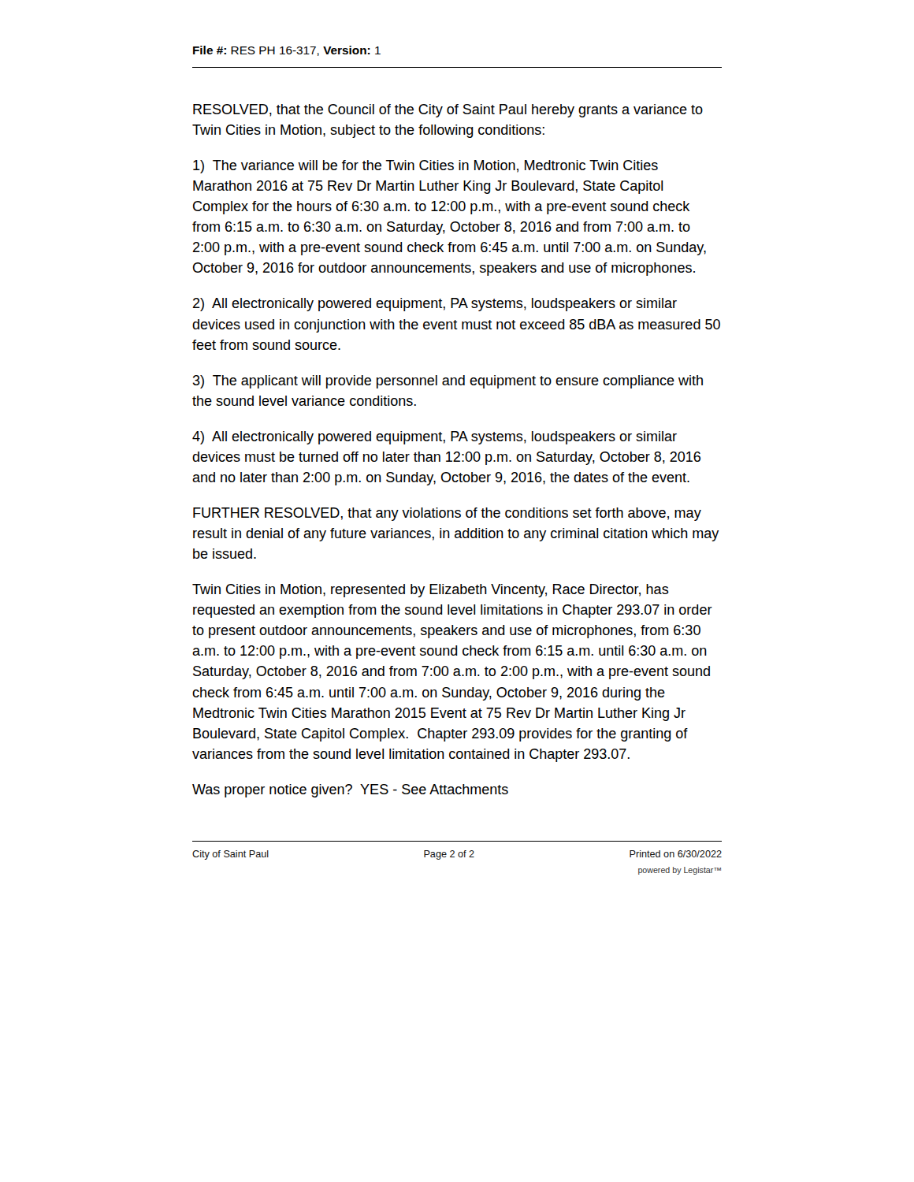File #: RES PH 16-317, Version: 1
RESOLVED, that the Council of the City of Saint Paul hereby grants a variance to Twin Cities in Motion, subject to the following conditions:
1) The variance will be for the Twin Cities in Motion, Medtronic Twin Cities Marathon 2016 at 75 Rev Dr Martin Luther King Jr Boulevard, State Capitol Complex for the hours of 6:30 a.m. to 12:00 p.m., with a pre-event sound check from 6:15 a.m. to 6:30 a.m. on Saturday, October 8, 2016 and from 7:00 a.m. to 2:00 p.m., with a pre-event sound check from 6:45 a.m. until 7:00 a.m. on Sunday, October 9, 2016 for outdoor announcements, speakers and use of microphones.
2) All electronically powered equipment, PA systems, loudspeakers or similar devices used in conjunction with the event must not exceed 85 dBA as measured 50 feet from sound source.
3) The applicant will provide personnel and equipment to ensure compliance with the sound level variance conditions.
4) All electronically powered equipment, PA systems, loudspeakers or similar devices must be turned off no later than 12:00 p.m. on Saturday, October 8, 2016 and no later than 2:00 p.m. on Sunday, October 9, 2016, the dates of the event.
FURTHER RESOLVED, that any violations of the conditions set forth above, may result in denial of any future variances, in addition to any criminal citation which may be issued.
Twin Cities in Motion, represented by Elizabeth Vincenty, Race Director, has requested an exemption from the sound level limitations in Chapter 293.07 in order to present outdoor announcements, speakers and use of microphones, from 6:30 a.m. to 12:00 p.m., with a pre-event sound check from 6:15 a.m. until 6:30 a.m. on Saturday, October 8, 2016 and from 7:00 a.m. to 2:00 p.m., with a pre-event sound check from 6:45 a.m. until 7:00 a.m. on Sunday, October 9, 2016 during the Medtronic Twin Cities Marathon 2015 Event at 75 Rev Dr Martin Luther King Jr Boulevard, State Capitol Complex. Chapter 293.09 provides for the granting of variances from the sound level limitation contained in Chapter 293.07.
Was proper notice given? YES - See Attachments
City of Saint Paul
Page 2 of 2
Printed on 6/30/2022
powered by Legistar™